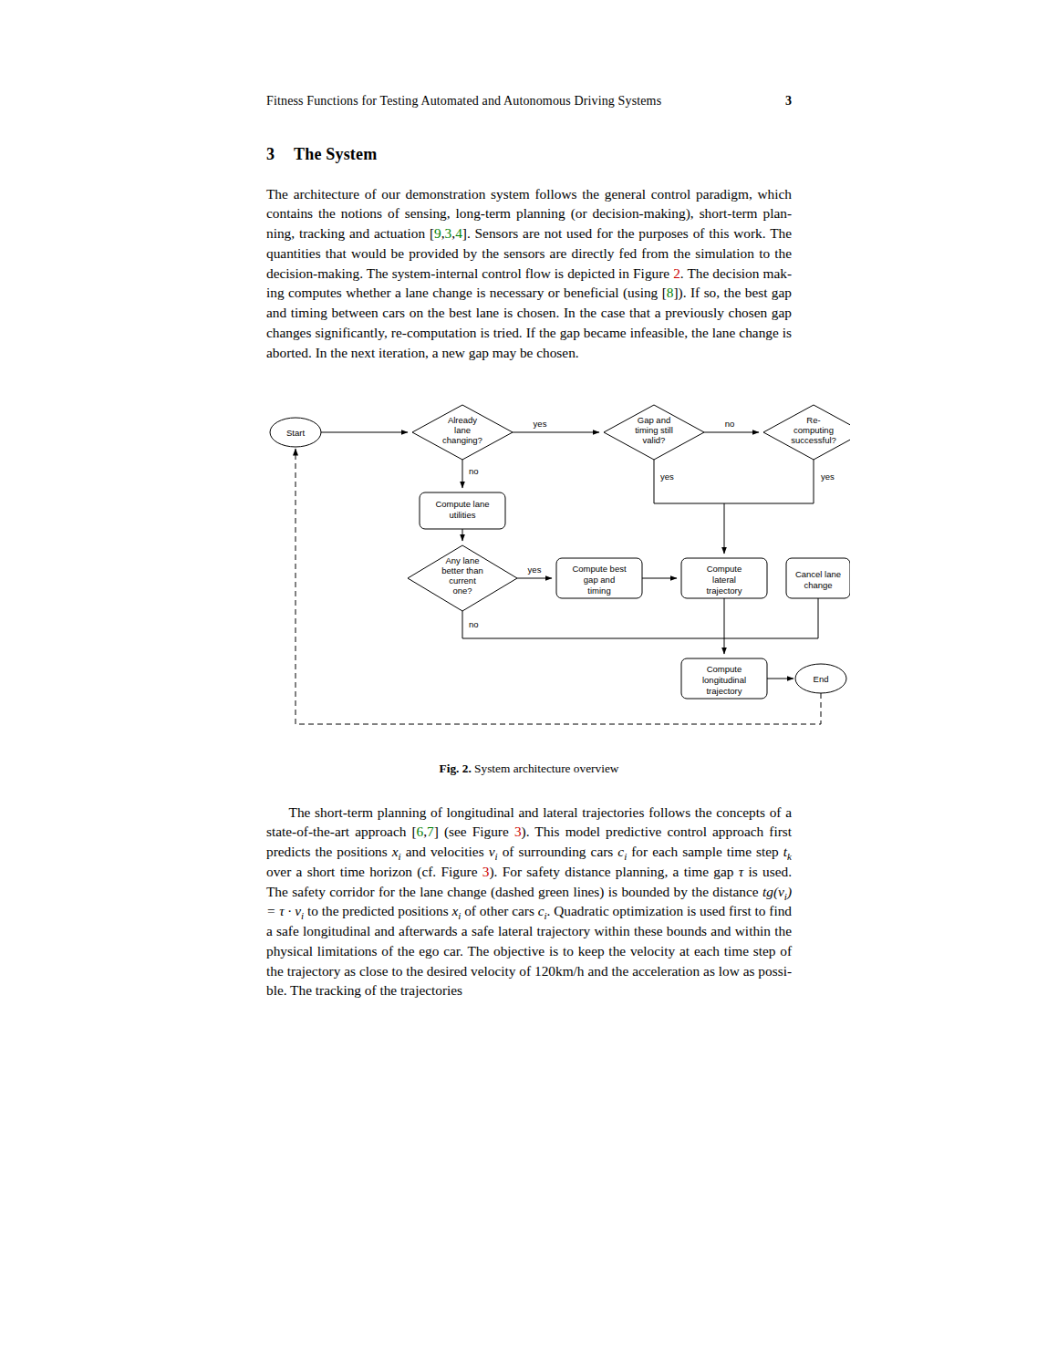Fitness Functions for Testing Automated and Autonomous Driving Systems 3
3 The System
The architecture of our demonstration system follows the general control paradigm, which contains the notions of sensing, long-term planning (or decision-making), short-term planning, tracking and actuation [9,3,4]. Sensors are not used for the purposes of this work. The quantities that would be provided by the sensors are directly fed from the simulation to the decision-making. The system-internal control flow is depicted in Figure 2. The decision making computes whether a lane change is necessary or beneficial (using [8]). If so, the best gap and timing between cars on the best lane is chosen. In the case that a previously chosen gap changes significantly, re-computation is tried. If the gap became infeasible, the lane change is aborted. In the next iteration, a new gap may be chosen.
Start Already lane changing? Gap and timing still valid? Re- computing successful? Compute lane utilities Any lane better than current one? Compute best gap and timing Compute lateral trajectory Cancel lane change Compute longitudinal trajectory End yes no no yes yes no yes no
Fig. 2. System architecture overview
The short-term planning of longitudinal and lateral trajectories follows the concepts of a state-of-the-art approach [6,7] (see Figure 3). This model predictive control approach first predicts the positions xi and velocities vi of surrounding cars ci for each sample time step tk over a short time horizon (cf. Figure 3). For safety distance planning, a time gap τ is used. The safety corridor for the lane change (dashed green lines) is bounded by the distance tg(vi) = τ · vi to the predicted positions xi of other cars ci. Quadratic optimization is used first to find a safe longitudinal and afterwards a safe lateral trajectory within these bounds and within the physical limitations of the ego car. The objective is to keep the velocity at each time step of the trajectory as close to the desired velocity of 120km/h and the acceleration as low as possible. The tracking of the trajectories